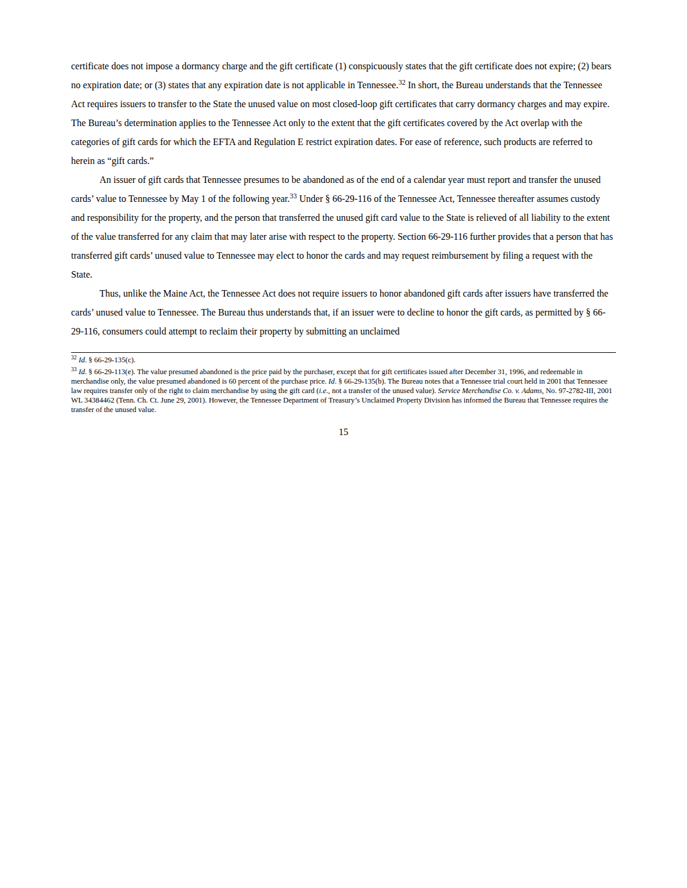certificate does not impose a dormancy charge and the gift certificate (1) conspicuously states that the gift certificate does not expire; (2) bears no expiration date; or (3) states that any expiration date is not applicable in Tennessee.32 In short, the Bureau understands that the Tennessee Act requires issuers to transfer to the State the unused value on most closed-loop gift certificates that carry dormancy charges and may expire. The Bureau’s determination applies to the Tennessee Act only to the extent that the gift certificates covered by the Act overlap with the categories of gift cards for which the EFTA and Regulation E restrict expiration dates. For ease of reference, such products are referred to herein as “gift cards.”
An issuer of gift cards that Tennessee presumes to be abandoned as of the end of a calendar year must report and transfer the unused cards’ value to Tennessee by May 1 of the following year.33 Under § 66-29-116 of the Tennessee Act, Tennessee thereafter assumes custody and responsibility for the property, and the person that transferred the unused gift card value to the State is relieved of all liability to the extent of the value transferred for any claim that may later arise with respect to the property. Section 66-29-116 further provides that a person that has transferred gift cards’ unused value to Tennessee may elect to honor the cards and may request reimbursement by filing a request with the State.
Thus, unlike the Maine Act, the Tennessee Act does not require issuers to honor abandoned gift cards after issuers have transferred the cards’ unused value to Tennessee. The Bureau thus understands that, if an issuer were to decline to honor the gift cards, as permitted by § 66-29-116, consumers could attempt to reclaim their property by submitting an unclaimed
32 Id. § 66-29-135(c).
33 Id. § 66-29-113(e). The value presumed abandoned is the price paid by the purchaser, except that for gift certificates issued after December 31, 1996, and redeemable in merchandise only, the value presumed abandoned is 60 percent of the purchase price. Id. § 66-29-135(b). The Bureau notes that a Tennessee trial court held in 2001 that Tennessee law requires transfer only of the right to claim merchandise by using the gift card (i.e., not a transfer of the unused value). Service Merchandise Co. v. Adams, No. 97-2782-III, 2001 WL 34384462 (Tenn. Ch. Ct. June 29, 2001). However, the Tennessee Department of Treasury’s Unclaimed Property Division has informed the Bureau that Tennessee requires the transfer of the unused value.
15